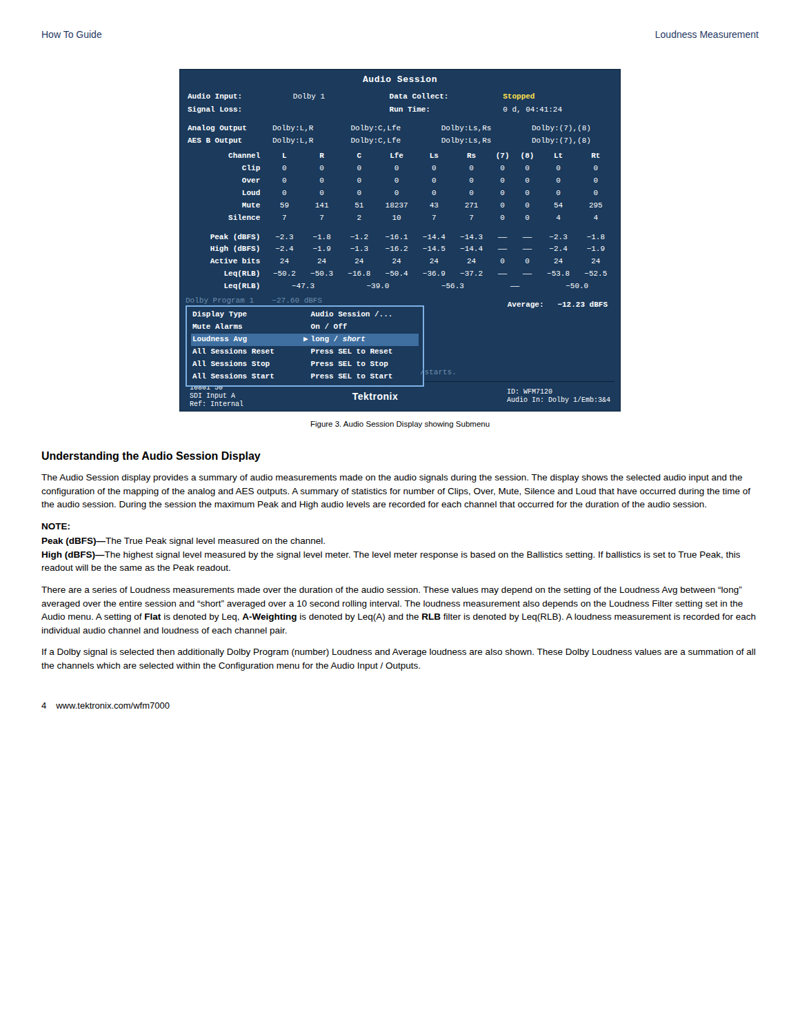How To Guide
Loudness Measurement
Audio Session
| Audio Input: | Dolby 1 | | Data Collect: | Stopped |
| Signal Loss: | | | Run Time: | 0 d, 04:41:24 |
| Analog Output | Dolby:L,R | | Dolby:C,Lfe | | Dolby:Ls,Rs | | Dolby:(7),(8) |
| AES B Output | Dolby:L,R | | Dolby:C,Lfe | | Dolby:Ls,Rs | | Dolby:(7),(8) |
| Channel | L | R | C | Lfe | Ls | Rs | (7) | (8) | Lt | Rt |
| --- | --- | --- | --- | --- | --- | --- | --- | --- | --- | --- |
| Clip | 0 | 0 | 0 | 0 | 0 | 0 | 0 | 0 | 0 | 0 |
| Over | 0 | 0 | 0 | 0 | 0 | 0 | 0 | 0 | 0 | 0 |
| Loud | 0 | 0 | 0 | 0 | 0 | 0 | 0 | 0 | 0 | 0 |
| Mute | 59 | 141 | 51 | 18237 | 43 | 271 | 0 | 0 | 54 | 295 |
| Silence | 7 | 7 | 2 | 10 | 7 | 7 | 0 | 0 | 4 | 4 |
| Peak (dBFS) | −2.3 | −1.8 | −1.2 | −16.1 | −14.4 | −14.3 | —— | —— | −2.3 | −1.8 |
| High (dBFS) | −2.4 | −1.9 | −1.3 | −16.2 | −14.5 | −14.4 | —— | —— | −2.4 | −1.9 |
| Active bits | 24 | 24 | 24 | 24 | 24 | 24 | 0 | 0 | 24 | 24 |
| Leq(RLB) | −50.2 | −50.3 | −16.8 | −50.4 | −36.9 | −37.2 | —— | —— | −53.8 | −52.5 |
| Leq(RLB) | −47.3 | −39.0 | −56.3 | —— | −50.0 |
Dolby Program 1 −27.60 dBFS
Average: −12.23 dBFS
| Display Type | Audio Session /... |
| Mute Alarms | On / Off |
| Loudness Avg ▶ | long / short |
| All Sessions Reset | Press SEL to Reset |
| All Sessions Stop | Press SEL to Stop |
| All Sessions Start | Press SEL to Start |
/starts.
1080i 50
SDI Input A
Ref: Internal
Tektronix
ID: WFM7120
Audio In: Dolby 1/Emb:3&4
Figure 3. Audio Session Display showing Submenu
Understanding the Audio Session Display
The Audio Session display provides a summary of audio measurements made on the audio signals during the session. The display shows the selected audio input and the configuration of the mapping of the analog and AES outputs. A summary of statistics for number of Clips, Over, Mute, Silence and Loud that have occurred during the time of the audio session. During the session the maximum Peak and High audio levels are recorded for each channel that occurred for the duration of the audio session.
NOTE:
Peak (dBFS)—The True Peak signal level measured on the channel.
High (dBFS)—The highest signal level measured by the signal level meter. The level meter response is based on the Ballistics setting. If ballistics is set to True Peak, this readout will be the same as the Peak readout.
There are a series of Loudness measurements made over the duration of the audio session. These values may depend on the setting of the Loudness Avg between “long” averaged over the entire session and “short” averaged over a 10 second rolling interval. The loudness measurement also depends on the Loudness Filter setting set in the Audio menu. A setting of Flat is denoted by Leq, A-Weighting is denoted by Leq(A) and the RLB filter is denoted by Leq(RLB). A loudness measurement is recorded for each individual audio channel and loudness of each channel pair.
If a Dolby signal is selected then additionally Dolby Program (number) Loudness and Average loudness are also shown. These Dolby Loudness values are a summation of all the channels which are selected within the Configuration menu for the Audio Input / Outputs.
4www.tektronix.com/wfm7000